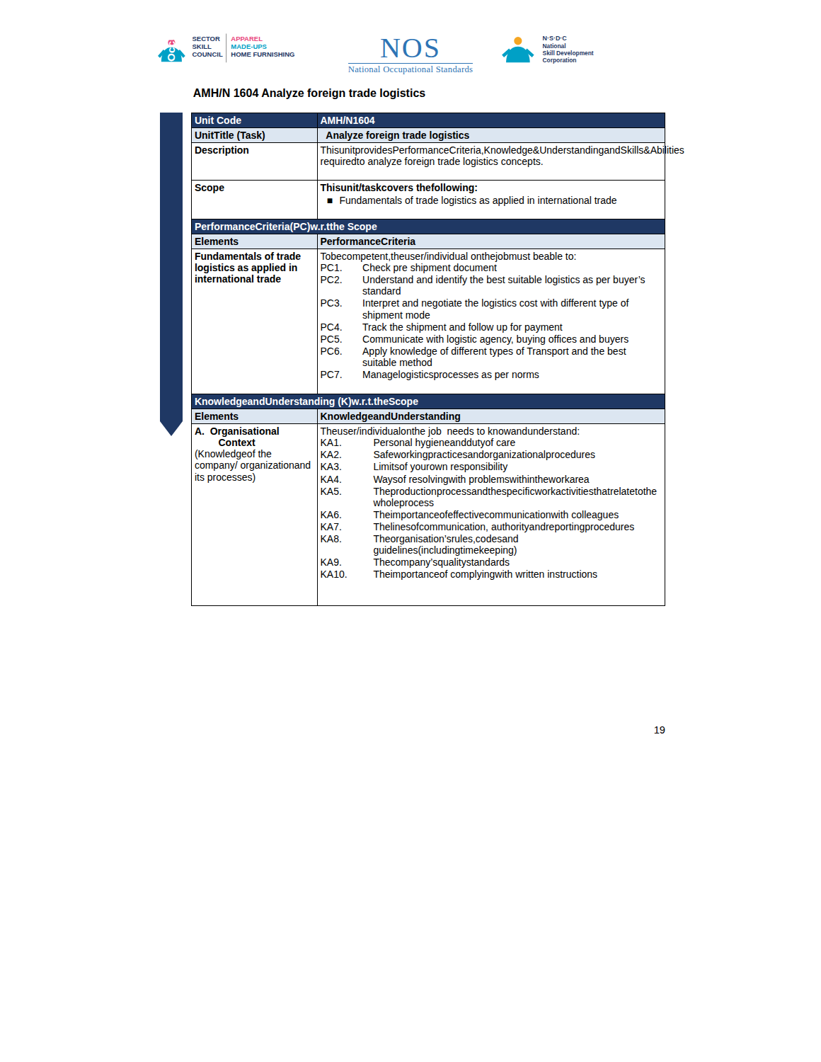NOS
National Occupational Standards
AMH/N 1604 Analyze foreign trade logistics
National Occupational Standard
| Unit Code | AMH/N1604 |
| UnitTitle (Task) | Analyze foreign trade logistics |
| Description | ThisunitprovidesPerformanceCriteria,Knowledge&UnderstandingandSkills&Abilities requiredto analyze foreign trade logistics concepts. |
| Scope | Thisunit/taskcovers thefollowing: ■ Fundamentals of trade logistics as applied in international trade |
| PerformanceCriteria(PC)w.r.tthe Scope |
| Elements | PerformanceCriteria |
| Fundamentals of trade logistics as applied in international trade | Tobecompetent,theuser/individual onthejobmust beable to: PC1. Check pre shipment document PC2. Understand and identify the best suitable logistics as per buyer’s standard PC3. Interpret and negotiate the logistics cost with different type of shipment mode PC4. Track the shipment and follow up for payment PC5. Communicate with logistic agency, buying offices and buyers PC6. Apply knowledge of different types of Transport and the best suitable method PC7. Managelogisticsprocesses as per norms |
| KnowledgeandUnderstanding (K)w.r.t.theScope |
| Elements | KnowledgeandUnderstanding |
| A. Organisational Context (Knowledgeof the company/ organizationand its processes) | Theuser/individualonthe job needs to knowandunderstand: KA1. Personal hygieneanddutyof care KA2. Safeworkingpracticesandorganizationalprocedures KA3. Limitsof yourown responsibility KA4. Waysof resolvingwith problemswithintheworkarea KA5. Theproductionprocessandthespecificworkactivitiesthatrelatetothe wholeprocess KA6. Theimportanceofeffectivecommunicationwith colleagues KA7. Thelinesofcommunication, authorityandreportingprocedures KA8. Theorganisation’srules,codesand guidelines(includingtimekeeping) KA9. Thecompany’squalitystandards KA10. Theimportanceof complyingwith written instructions |
19